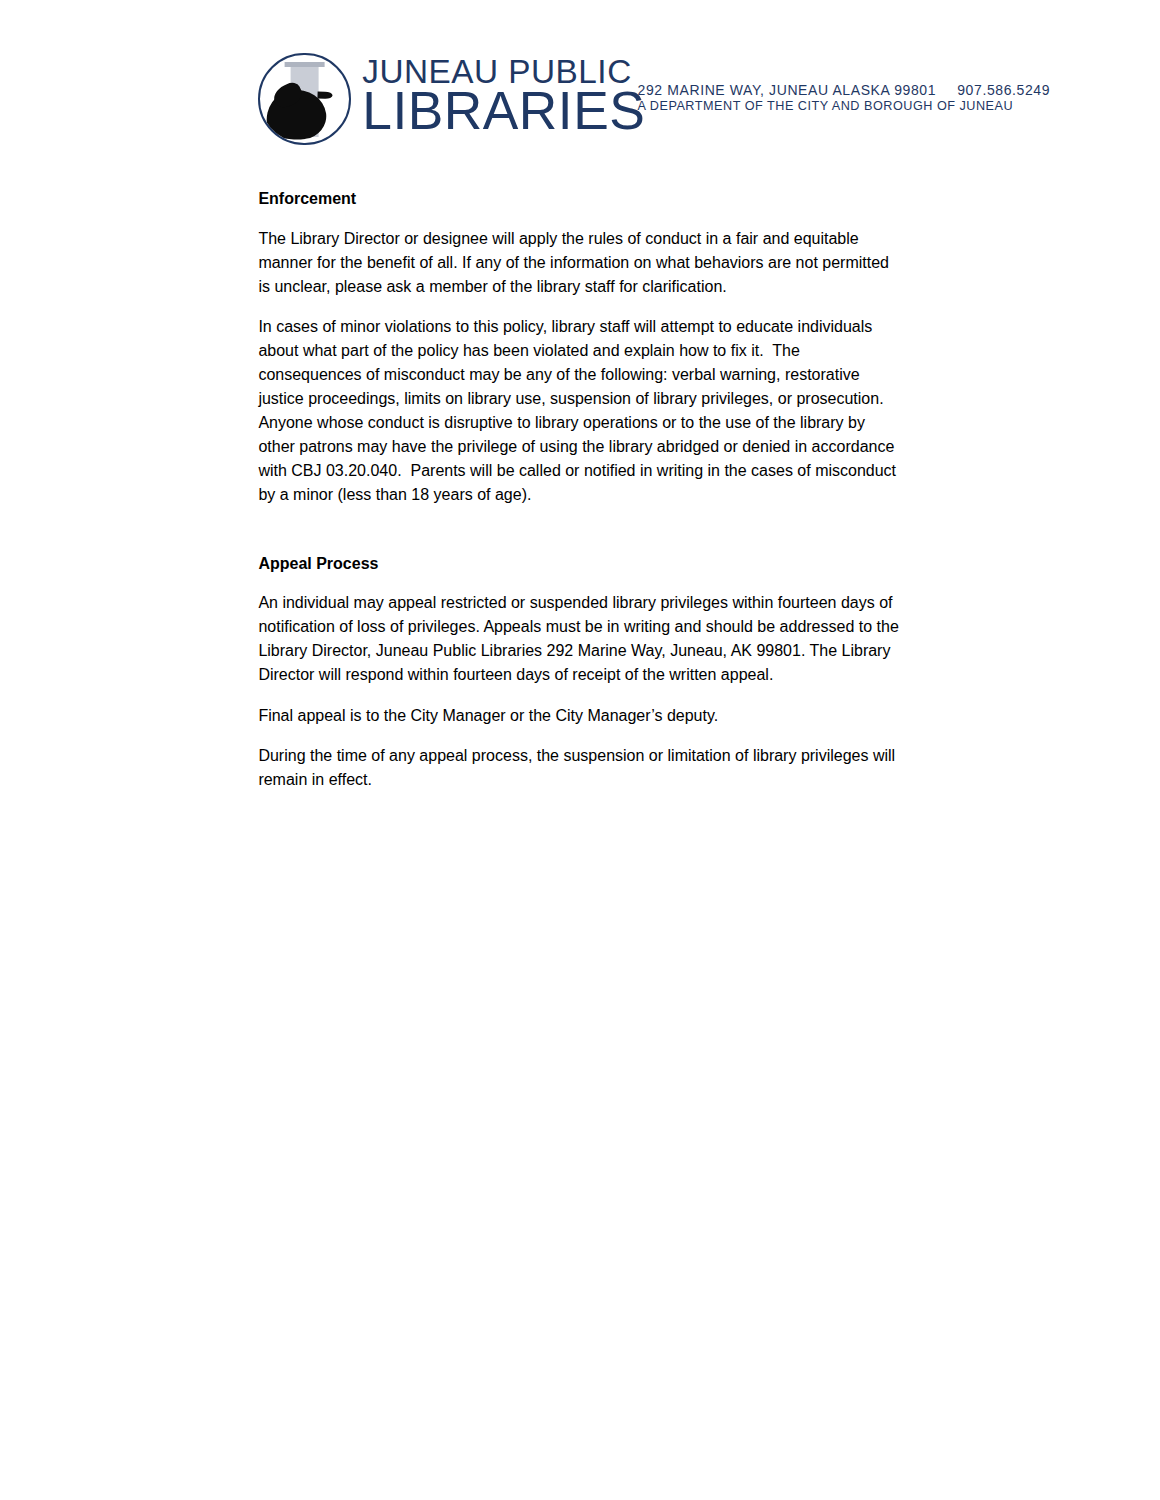JUNEAU PUBLIC
LIBRARIES
292 MARINE WAY, JUNEAU ALASKA 99801907.586.5249 A DEPARTMENT OF THE CITY AND BOROUGH OF JUNEAU
Enforcement
The Library Director or designee will apply the rules of conduct in a fair and equitable manner for the benefit of all. If any of the information on what behaviors are not permitted is unclear, please ask a member of the library staff for clarification.
In cases of minor violations to this policy, library staff will attempt to educate individuals about what part of the policy has been violated and explain how to fix it. The consequences of misconduct may be any of the following: verbal warning, restorative justice proceedings, limits on library use, suspension of library privileges, or prosecution. Anyone whose conduct is disruptive to library operations or to the use of the library by other patrons may have the privilege of using the library abridged or denied in accordance with CBJ 03.20.040. Parents will be called or notified in writing in the cases of misconduct by a minor (less than 18 years of age).
Appeal Process
An individual may appeal restricted or suspended library privileges within fourteen days of notification of loss of privileges. Appeals must be in writing and should be addressed to the Library Director, Juneau Public Libraries 292 Marine Way, Juneau, AK 99801. The Library Director will respond within fourteen days of receipt of the written appeal.
Final appeal is to the City Manager or the City Manager’s deputy.
During the time of any appeal process, the suspension or limitation of library privileges will remain in effect.